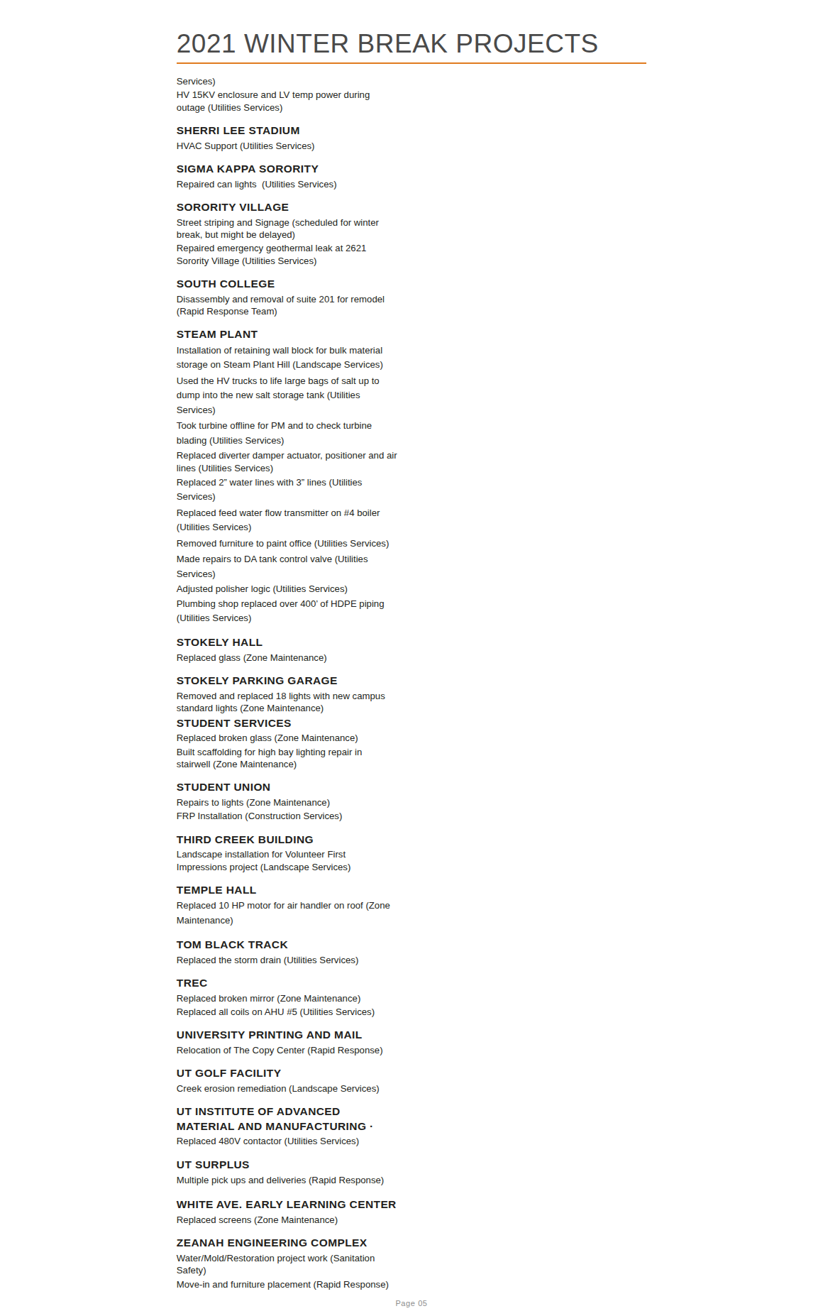2021 Winter Break Projects
Services)
HV 15KV enclosure and LV temp power during outage (Utilities Services)
Sherri Lee Stadium
HVAC Support (Utilities Services)
Sigma Kappa Sorority
Repaired can lights (Utilities Services)
Sorority Village
Street striping and Signage (scheduled for winter break, but might be delayed)
Repaired emergency geothermal leak at 2621 Sorority Village (Utilities Services)
South College
Disassembly and removal of suite 201 for remodel (Rapid Response Team)
Steam Plant
Installation of retaining wall block for bulk material storage on Steam Plant Hill (Landscape Services)
Used the HV trucks to life large bags of salt up to dump into the new salt storage tank (Utilities Services)
Took turbine offline for PM and to check turbine blading (Utilities Services)
Replaced diverter damper actuator, positioner and air lines (Utilities Services)
Replaced 2” water lines with 3” lines (Utilities Services)
Replaced feed water flow transmitter on #4 boiler (Utilities Services)
Removed furniture to paint office (Utilities Services)
Made repairs to DA tank control valve (Utilities Services)
Adjusted polisher logic (Utilities Services)
Plumbing shop replaced over 400’ of HDPE piping (Utilities Services)
Stokely Hall
Replaced glass (Zone Maintenance)
Stokely Parking Garage
Removed and replaced 18 lights with new campus standard lights (Zone Maintenance)
Student Services
Replaced broken glass (Zone Maintenance)
Built scaffolding for high bay lighting repair in stairwell (Zone Maintenance)
Student Union
Repairs to lights (Zone Maintenance)
FRP Installation (Construction Services)
Third Creek Building
Landscape installation for Volunteer First Impressions project (Landscape Services)
Temple Hall
Replaced 10 HP motor for air handler on roof (Zone Maintenance)
Tom Black Track
Replaced the storm drain (Utilities Services)
TREC
Replaced broken mirror (Zone Maintenance)
Replaced all coils on AHU #5 (Utilities Services)
University Printing and Mail
Relocation of The Copy Center (Rapid Response)
UT Golf Facility
Creek erosion remediation (Landscape Services)
UT Institute of Advanced Material and Manufacturing ·
Replaced 480V contactor (Utilities Services)
UT Surplus
Multiple pick ups and deliveries (Rapid Response)
White Ave. Early Learning Center
Replaced screens (Zone Maintenance)
Zeanah Engineering Complex
Water/Mold/Restoration project work (Sanitation Safety)
Move-in and furniture placement (Rapid Response)
Page 05